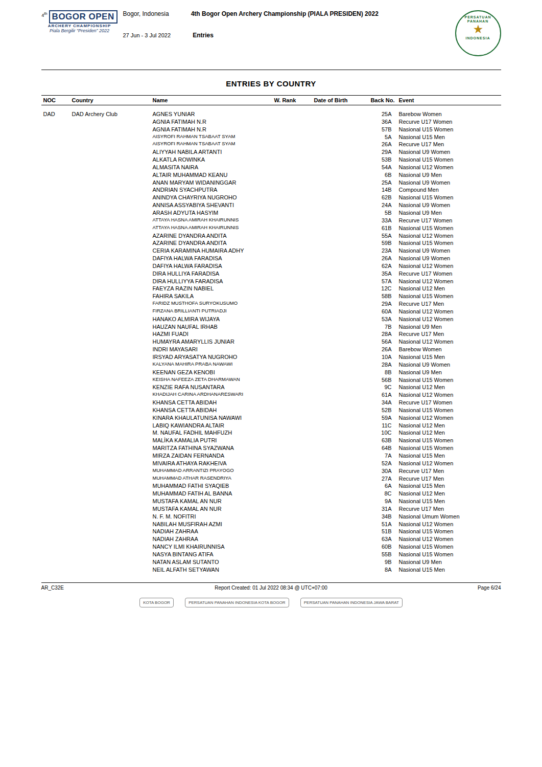4th BOGOR OPEN
ARCHERY CHAMPIONSHIP
Piala Bergilir “Presiden” 2022
Bogor, Indonesia 4th Bogor Open Archery Championship (PIALA PRESIDEN) 2022
27 Jun - 3 Jul 2022 Entries
PERSATUAN PANAHAN
★
INDONESIA
ENTRIES BY COUNTRY
| NOC | Country | Name | W. Rank | Date of Birth | Back No. | Event |
| --- | --- | --- | --- | --- | --- | --- |
| DAD | DAD Archery Club | AGNES YUNIAR | | | 25A | Barebow Women |
| | | AGNIA FATIMAH N.R | | | 36A | Recurve U17 Women |
| | | AGNIA FATIMAH N.R | | | 57B | Nasional U15 Women |
| | | AISYROFI RAHMAN TSABAAT SYAM | | | 5A | Nasional U15 Men |
| | | AISYROFI RAHMAN TSABAAT SYAM | | | 26A | Recurve U17 Men |
| | | ALIYYAH NABILA ARTANTI | | | 29A | Nasional U9 Women |
| | | ALKATLA ROWINKA | | | 53B | Nasional U15 Women |
| | | ALMASITA NAIRA | | | 54A | Nasional U12 Women |
| | | ALTAIR MUHAMMAD KEANU | | | 6B | Nasional U9 Men |
| | | ANAN MARYAM WIDANINGGAR | | | 25A | Nasional U9 Women |
| | | ANDRIAN SYACHPUTRA | | | 14B | Compound Men |
| | | ANINDYA CHAYRIYA NUGROHO | | | 62B | Nasional U15 Women |
| | | ANNISA ASSYABIYA SHEVANTI | | | 24A | Nasional U9 Women |
| | | ARASH ADYUTA HASYIM | | | 5B | Nasional U9 Men |
| | | ATTAYA HASNA AMIRAH KHAIRUNNIS | | | 33A | Recurve U17 Women |
| | | ATTAYA HASNA AMIRAH KHAIRUNNIS | | | 61B | Nasional U15 Women |
| | | AZARINE DYANDRA ANDITA | | | 55A | Nasional U12 Women |
| | | AZARINE DYANDRA ANDITA | | | 59B | Nasional U15 Women |
| | | CERIA KARAMINA HUMAIRA ADHY | | | 23A | Nasional U9 Women |
| | | DAFIYA HALWA FARADISA | | | 26A | Nasional U9 Women |
| | | DAFIYA HALWA FARADISA | | | 62A | Nasional U12 Women |
| | | DIRA HULLIYA FARADISA | | | 35A | Recurve U17 Women |
| | | DIRA HULLIYYA FARADISA | | | 57A | Nasional U12 Women |
| | | FAEYZA RAZIN NABIEL | | | 12C | Nasional U12 Men |
| | | FAHIRA SAKILA | | | 58B | Nasional U15 Women |
| | | FARIDZ MUSTHOFA SURYOKUSUMO | | | 29A | Recurve U17 Men |
| | | FIRZANA BRILLIANTI PUTRIADJI | | | 60A | Nasional U12 Women |
| | | HANAKO ALMIRA WIJAYA | | | 53A | Nasional U12 Women |
| | | HAUZAN NAUFAL IRHAB | | | 7B | Nasional U9 Men |
| | | HAZMI FUADI | | | 28A | Recurve U17 Men |
| | | HUMAYRA AMARYLLIS JUNIAR | | | 56A | Nasional U12 Women |
| | | INDRI MAYASARI | | | 26A | Barebow Women |
| | | IRSYAD ARYASATYA NUGROHO | | | 10A | Nasional U15 Men |
| | | KALYANA MAHIRA PRABA NAWAWI | | | 28A | Nasional U9 Women |
| | | KEENAN GEZA KENOBI | | | 8B | Nasional U9 Men |
| | | KEISHA NAFEEZA ZETA DHARMAWAN | | | 56B | Nasional U15 Women |
| | | KENZIE RAFA NUSANTARA | | | 9C | Nasional U12 Men |
| | | KHADIJAH CARINA ARDHANARESWARI | | | 61A | Nasional U12 Women |
| | | KHANSA CETTA ABIDAH | | | 34A | Recurve U17 Women |
| | | KHANSA CETTA ABIDAH | | | 52B | Nasional U15 Women |
| | | KINARA KHAULATUNISA NAWAWI | | | 59A | Nasional U12 Women |
| | | LABIQ KAWIANDRA ALTAIR | | | 11C | Nasional U12 Men |
| | | M. NAUFAL FADHIL MAHFUZH | | | 10C | Nasional U12 Men |
| | | MALİKA KAMALIA PUTRI | | | 63B | Nasional U15 Women |
| | | MARITZA FATHINA SYAZWANA | | | 64B | Nasional U15 Women |
| | | MIRZA ZAIDAN FERNANDA | | | 7A | Nasional U15 Men |
| | | MIVAIRA ATHAYA RAKHEIVA | | | 52A | Nasional U12 Women |
| | | MUHAMMAD ARRANTIZI PRAYOGO | | | 30A | Recurve U17 Men |
| | | MUHAMMAD ATHAR RASENDRIYA | | | 27A | Recurve U17 Men |
| | | MUHAMMAD FATHI SYAQIEB | | | 6A | Nasional U15 Men |
| | | MUHAMMAD FATIH AL BANNA | | | 8C | Nasional U12 Men |
| | | MUSTAFA KAMAL AN NUR | | | 9A | Nasional U15 Men |
| | | MUSTAFA KAMAL AN NUR | | | 31A | Recurve U17 Men |
| | | N. F. M. NOFITRI | | | 34B | Nasional Umum Women |
| | | NABILAH MUSFIRAH AZMI | | | 51A | Nasional U12 Women |
| | | NADIAH ZAHRAA | | | 51B | Nasional U15 Women |
| | | NADIAH ZAHRAA | | | 63A | Nasional U12 Women |
| | | NANCY ILMI KHAIRUNNISA | | | 60B | Nasional U15 Women |
| | | NASYA BINTANG ATIFA | | | 55B | Nasional U15 Women |
| | | NATAN ASLAM SUTANTO | | | 9B | Nasional U9 Men |
| | | NEIL ALFATH SETYAWAN | | | 8A | Nasional U15 Men |
AR_C32E
Report Created: 01 Jul 2022 08:34 @ UTC+07:00
Page 6/24
KOTA BOGOR PERSATUAN PANAHAN INDONESIA KOTA BOGOR PERSATUAN PANAHAN INDONESIA JAWA BARAT